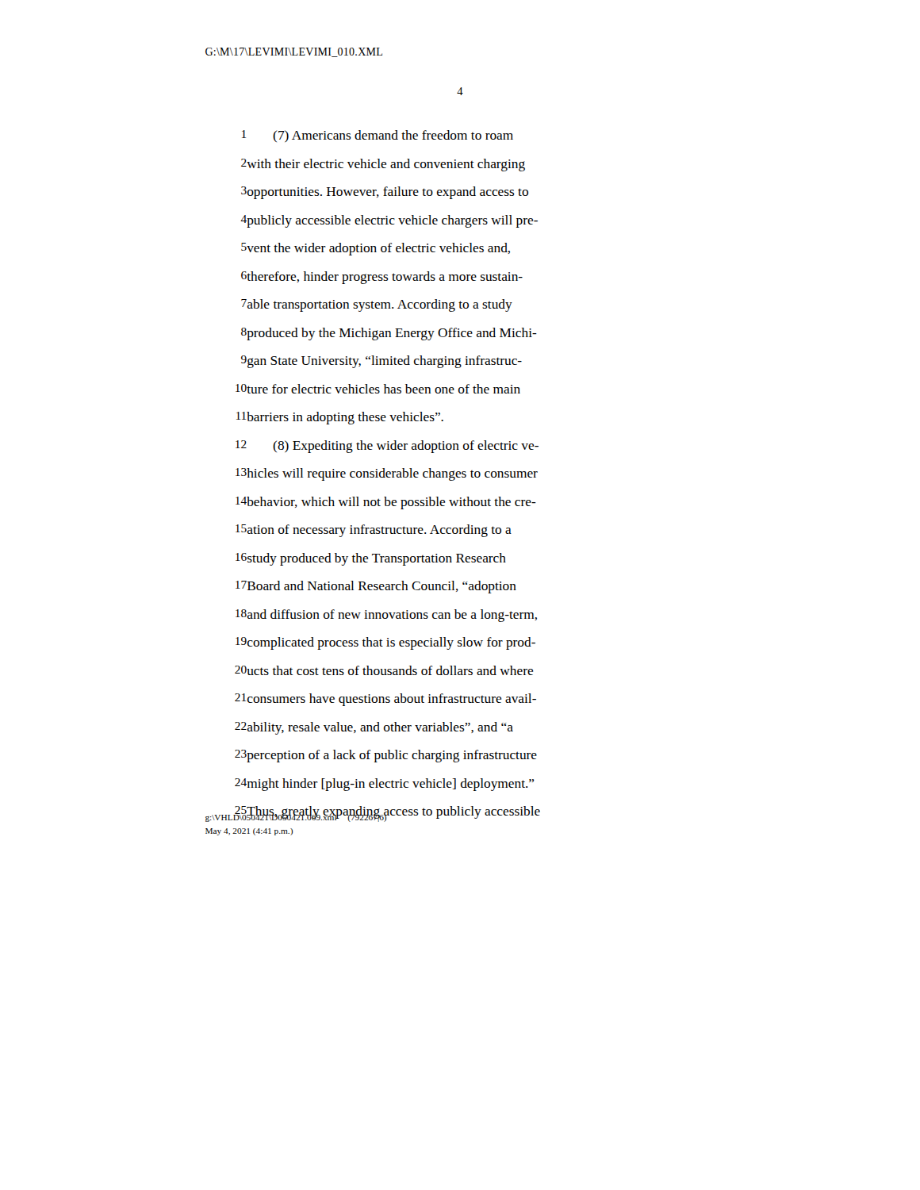G:\M\17\LEVIMI\LEVIMI_010.XML
4
| 1 | (7) Americans demand the freedom to roam |
| 2 | with their electric vehicle and convenient charging |
| 3 | opportunities. However, failure to expand access to |
| 4 | publicly accessible electric vehicle chargers will pre- |
| 5 | vent the wider adoption of electric vehicles and, |
| 6 | therefore, hinder progress towards a more sustain- |
| 7 | able transportation system. According to a study |
| 8 | produced by the Michigan Energy Office and Michi- |
| 9 | gan State University, “limited charging infrastruc- |
| 10 | ture for electric vehicles has been one of the main |
| 11 | barriers in adopting these vehicles”. |
| 12 | (8) Expediting the wider adoption of electric ve- |
| 13 | hicles will require considerable changes to consumer |
| 14 | behavior, which will not be possible without the cre- |
| 15 | ation of necessary infrastructure. According to a |
| 16 | study produced by the Transportation Research |
| 17 | Board and National Research Council, “adoption |
| 18 | and diffusion of new innovations can be a long-term, |
| 19 | complicated process that is especially slow for prod- |
| 20 | ucts that cost tens of thousands of dollars and where |
| 21 | consumers have questions about infrastructure avail- |
| 22 | ability, resale value, and other variables”, and “a |
| 23 | perception of a lack of public charging infrastructure |
| 24 | might hinder [plug-in electric vehicle] deployment.” |
| 25 | Thus, greatly expanding access to publicly accessible |
g:\VHLD\050421\D050421.069.xml (792267|6)
May 4, 2021 (4:41 p.m.)